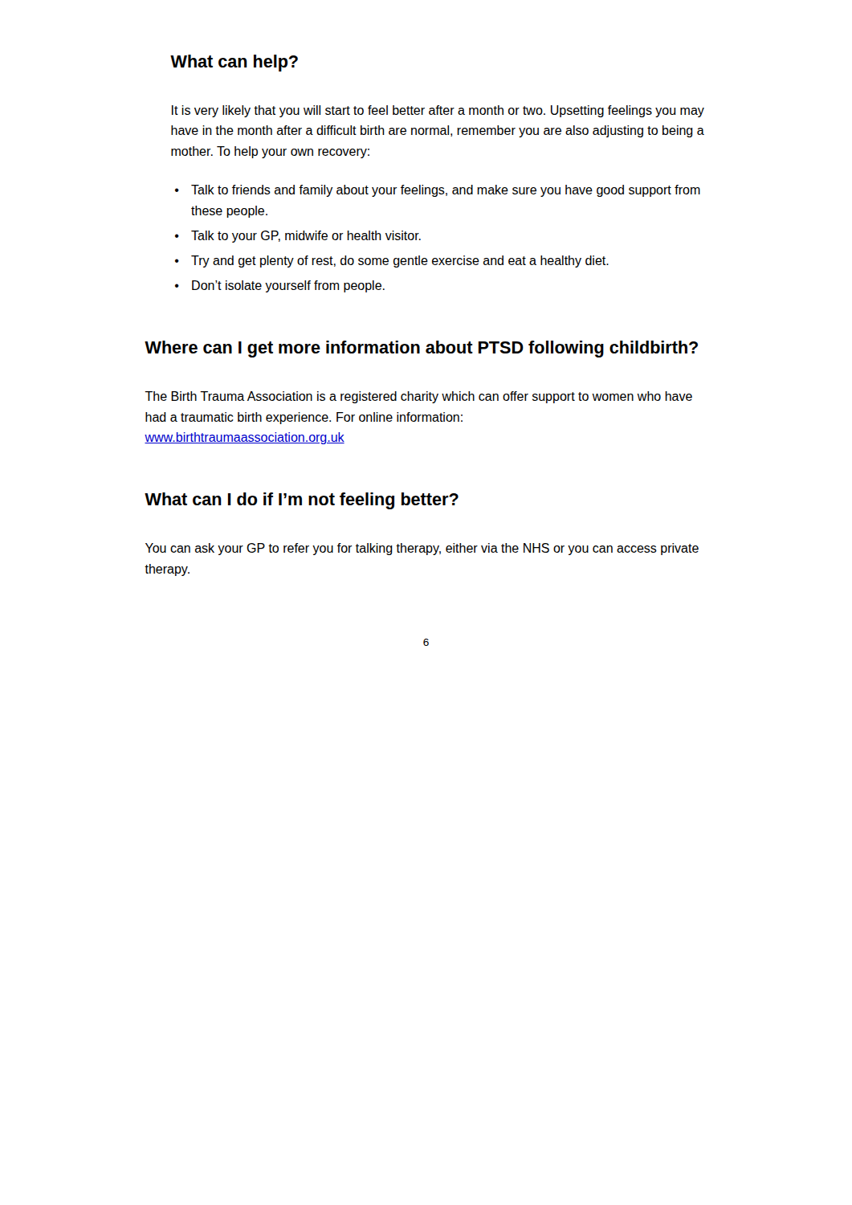What can help?
It is very likely that you will start to feel better after a month or two. Upsetting feelings you may have in the month after a difficult birth are normal, remember you are also adjusting to being a mother. To help your own recovery:
Talk to friends and family about your feelings, and make sure you have good support from these people.
Talk to your GP, midwife or health visitor.
Try and get plenty of rest, do some gentle exercise and eat a healthy diet.
Don’t isolate yourself from people.
Where can I get more information about PTSD following childbirth?
The Birth Trauma Association is a registered charity which can offer support to women who have had a traumatic birth experience. For online information:
www.birthtraumaassociation.org.uk
What can I do if I’m not feeling better?
You can ask your GP to refer you for talking therapy, either via the NHS or you can access private therapy.
6